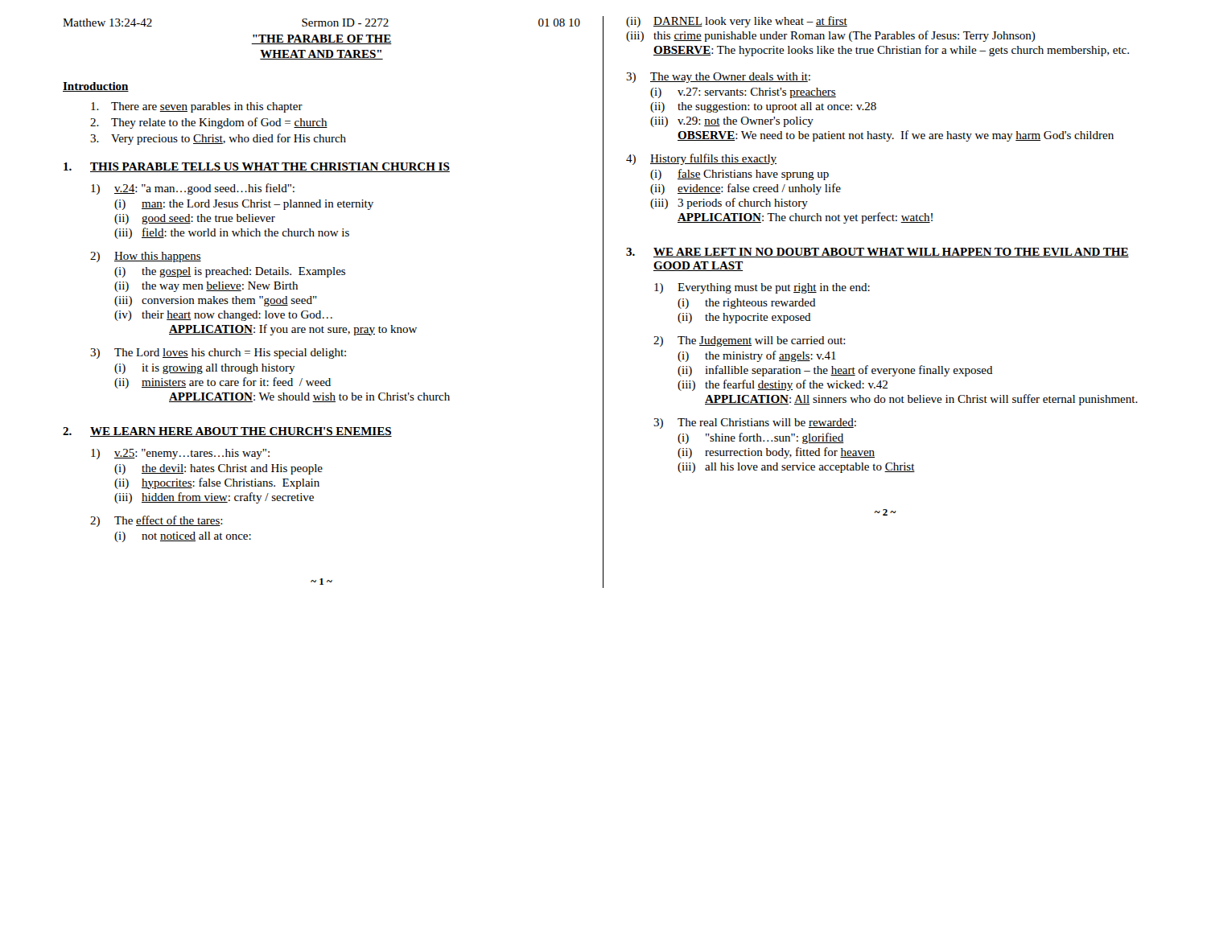Matthew 13:24-42 Sermon ID - 2272 01 08 10
"THE PARABLE OF THE
WHEAT AND TARES"
Introduction
There are seven parables in this chapter
They relate to the Kingdom of God = church
Very precious to Christ, who died for His church
THIS PARABLE TELLS US WHAT THE CHRISTIAN CHURCH IS
v.24: "a man…good seed…his field":
man: the Lord Jesus Christ – planned in eternity
good seed: the true believer
field: the world in which the church now is
How this happens
the gospel is preached: Details. Examples
the way men believe: New Birth
conversion makes them "good seed"
their heart now changed: love to God… APPLICATION: If you are not sure, pray to know
The Lord loves his church = His special delight:
it is growing all through history
ministers are to care for it: feed / weed APPLICATION: We should wish to be in Christ's church
WE LEARN HERE ABOUT THE CHURCH'S ENEMIES
v.25: "enemy…tares…his way":
the devil: hates Christ and His people
hypocrites: false Christians. Explain
hidden from view: crafty / secretive
The effect of the tares:
not noticed all at once:
~ 1 ~
placeholder
DARNEL look very like wheat – at first
this crime punishable under Roman law (The Parables of Jesus: Terry Johnson) OBSERVE: The hypocrite looks like the true Christian for a while – gets church membership, etc.
The way the Owner deals with it:
v.27: servants: Christ's preachers
the suggestion: to uproot all at once: v.28
v.29: not the Owner's policy OBSERVE: We need to be patient not hasty. If we are hasty we may harm God's children
History fulfils this exactly
false Christians have sprung up
evidence: false creed / unholy life
3 periods of church history APPLICATION: The church not yet perfect: watch!
WE ARE LEFT IN NO DOUBT ABOUT WHAT WILL HAPPEN TO THE EVIL AND THE GOOD AT LAST
Everything must be put right in the end:
the righteous rewarded
the hypocrite exposed
The Judgement will be carried out:
the ministry of angels: v.41
infallible separation – the heart of everyone finally exposed
the fearful destiny of the wicked: v.42 APPLICATION: All sinners who do not believe in Christ will suffer eternal punishment.
The real Christians will be rewarded:
"shine forth…sun": glorified
resurrection body, fitted for heaven
all his love and service acceptable to Christ
~ 2 ~